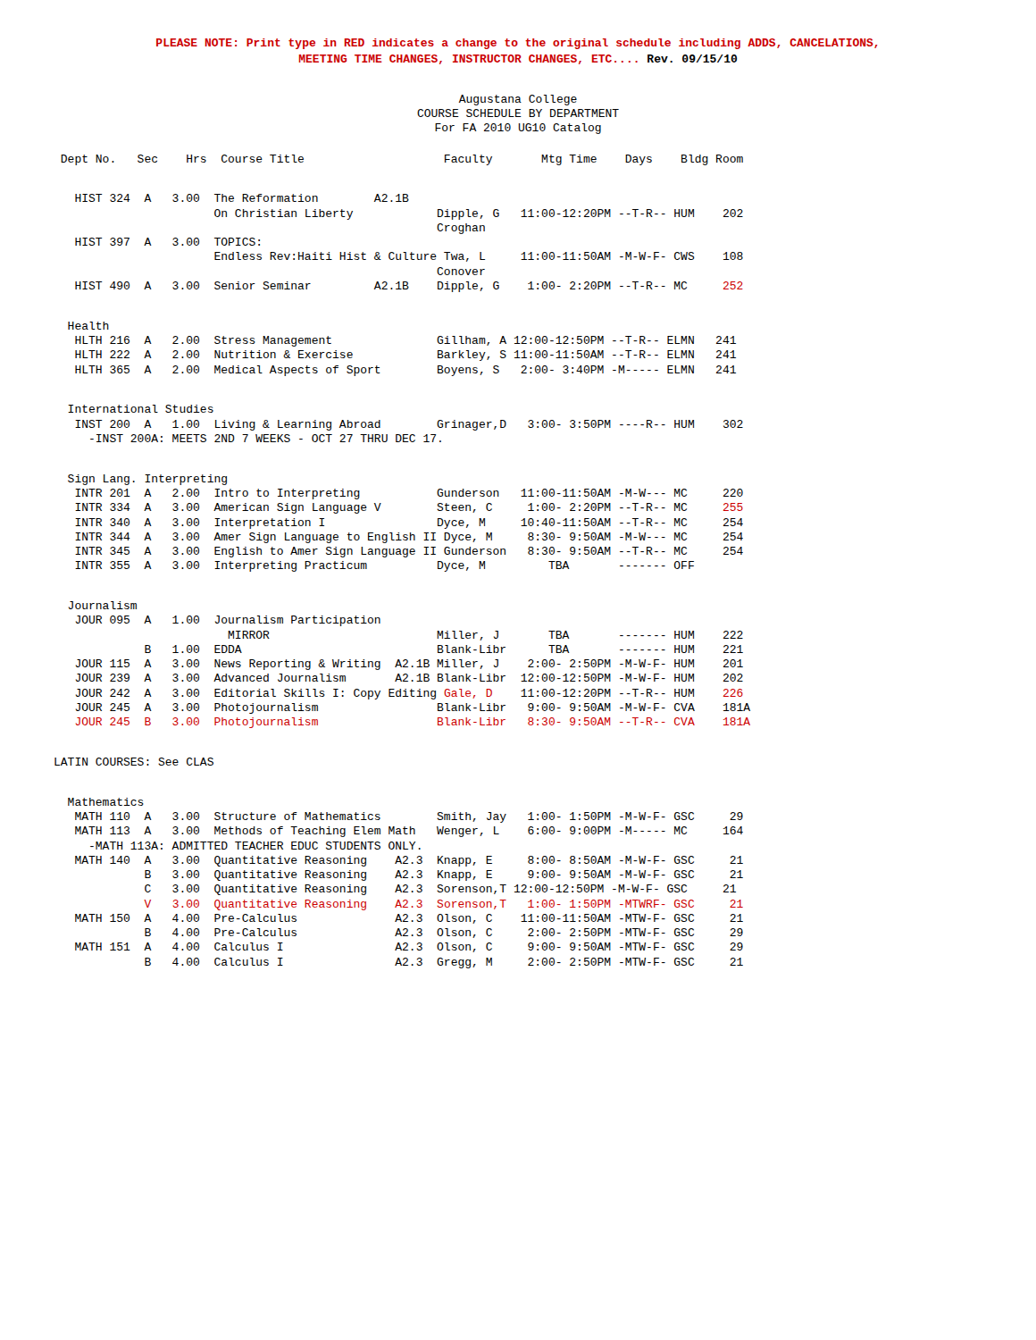PLEASE NOTE: Print type in RED indicates a change to the original schedule including ADDS, CANCELATIONS,
MEETING TIME CHANGES, INSTRUCTOR CHANGES, ETC.... Rev. 09/15/10
Augustana College
COURSE SCHEDULE BY DEPARTMENT
For FA 2010 UG10 Catalog
 Dept No.   Sec    Hrs  Course Title                    Faculty       Mtg Time    Days    Bldg Room
   HIST 324  A   3.00  The Reformation        A2.1B
                       On Christian Liberty            Dipple, G   11:00-12:20PM --T-R-- HUM    202
                                                       Croghan
   HIST 397  A   3.00  TOPICS:
                       Endless Rev:Haiti Hist & Culture Twa, L     11:00-11:50AM -M-W-F- CWS    108
                                                       Conover
   HIST 490  A   3.00  Senior Seminar         A2.1B    Dipple, G    1:00- 2:20PM --T-R-- MC     252
  Health
   HLTH 216  A   2.00  Stress Management               Gillham, A 12:00-12:50PM --T-R-- ELMN   241
   HLTH 222  A   2.00  Nutrition & Exercise            Barkley, S 11:00-11:50AM --T-R-- ELMN   241
   HLTH 365  A   2.00  Medical Aspects of Sport        Boyens, S   2:00- 3:40PM -M----- ELMN   241
  International Studies
   INST 200  A   1.00  Living & Learning Abroad        Grinager,D   3:00- 3:50PM ----R-- HUM    302
     -INST 200A: MEETS 2ND 7 WEEKS - OCT 27 THRU DEC 17.
  Sign Lang. Interpreting
   INTR 201  A   2.00  Intro to Interpreting           Gunderson   11:00-11:50AM -M-W--- MC     220
   INTR 334  A   3.00  American Sign Language V        Steen, C     1:00- 2:20PM --T-R-- MC     255
   INTR 340  A   3.00  Interpretation I                Dyce, M     10:40-11:50AM --T-R-- MC     254
   INTR 344  A   3.00  Amer Sign Language to English II Dyce, M     8:30- 9:50AM -M-W--- MC     254
   INTR 345  A   3.00  English to Amer Sign Language II Gunderson   8:30- 9:50AM --T-R-- MC     254
   INTR 355  A   3.00  Interpreting Practicum          Dyce, M         TBA       ------- OFF
  Journalism
   JOUR 095  A   1.00  Journalism Participation
                         MIRROR                        Miller, J       TBA       ------- HUM    222
             B   1.00  EDDA                            Blank-Libr      TBA       ------- HUM    221
   JOUR 115  A   3.00  News Reporting & Writing  A2.1B Miller, J    2:00- 2:50PM -M-W-F- HUM    201
   JOUR 239  A   3.00  Advanced Journalism       A2.1B Blank-Libr  12:00-12:50PM -M-W-F- HUM    202
   JOUR 242  A   3.00  Editorial Skills I: Copy Editing Gale, D    11:00-12:20PM --T-R-- HUM    226
   JOUR 245  A   3.00  Photojournalism                 Blank-Libr   9:00- 9:50AM -M-W-F- CVA    181A
   JOUR 245  B   3.00  Photojournalism                 Blank-Libr   8:30- 9:50AM --T-R-- CVA    181A
LATIN COURSES: See CLAS
  Mathematics
   MATH 110  A   3.00  Structure of Mathematics        Smith, Jay   1:00- 1:50PM -M-W-F- GSC     29
   MATH 113  A   3.00  Methods of Teaching Elem Math   Wenger, L    6:00- 9:00PM -M----- MC     164
     -MATH 113A: ADMITTED TEACHER EDUC STUDENTS ONLY.
   MATH 140  A   3.00  Quantitative Reasoning    A2.3  Knapp, E     8:00- 8:50AM -M-W-F- GSC     21
             B   3.00  Quantitative Reasoning    A2.3  Knapp, E     9:00- 9:50AM -M-W-F- GSC     21
             C   3.00  Quantitative Reasoning    A2.3  Sorenson,T 12:00-12:50PM -M-W-F- GSC     21
             V   3.00  Quantitative Reasoning    A2.3  Sorenson,T   1:00- 1:50PM -MTWRF- GSC     21
   MATH 150  A   4.00  Pre-Calculus              A2.3  Olson, C    11:00-11:50AM -MTW-F- GSC     21
             B   4.00  Pre-Calculus              A2.3  Olson, C     2:00- 2:50PM -MTW-F- GSC     29
   MATH 151  A   4.00  Calculus I                A2.3  Olson, C     9:00- 9:50AM -MTW-F- GSC     29
             B   4.00  Calculus I                A2.3  Gregg, M     2:00- 2:50PM -MTW-F- GSC     21